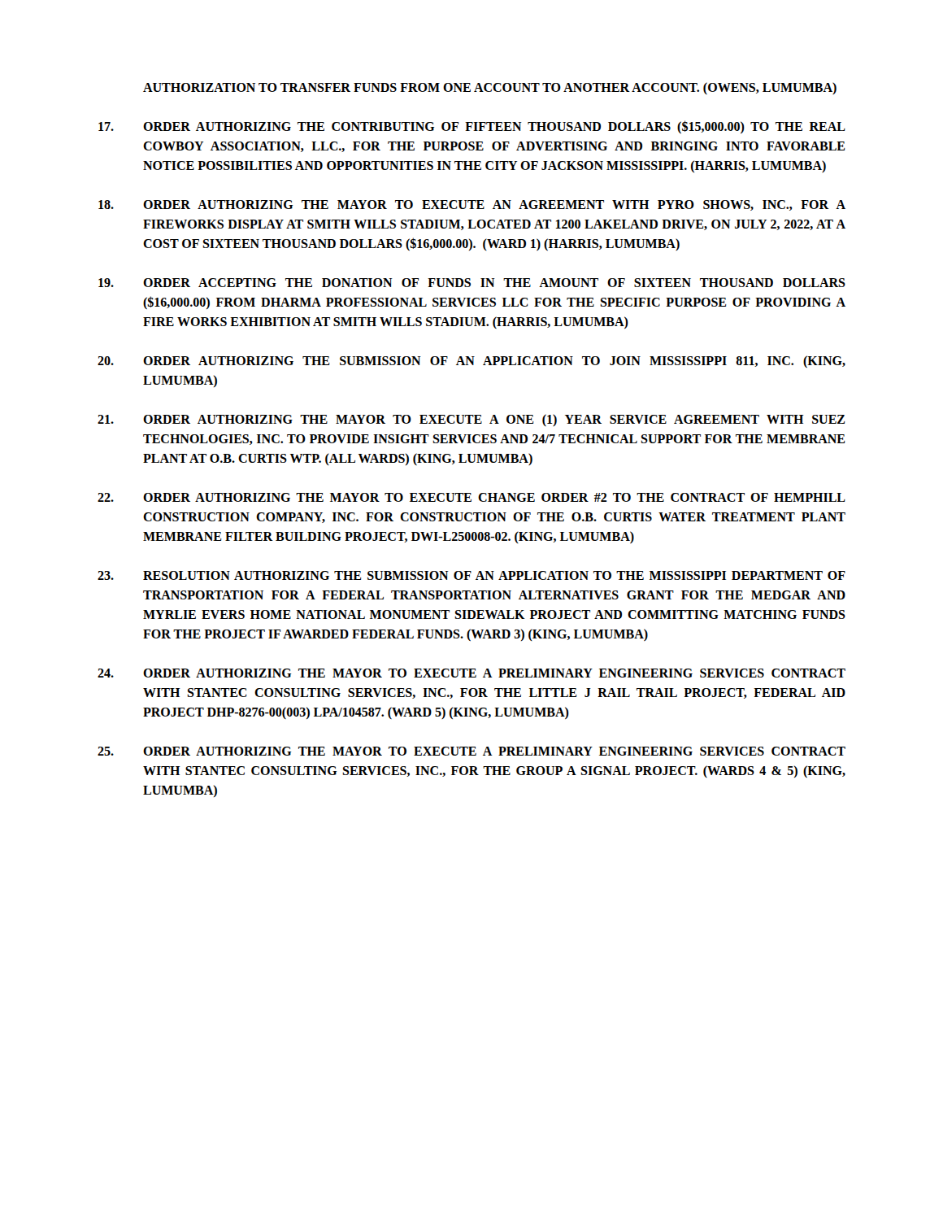AUTHORIZATION TO TRANSFER FUNDS FROM ONE ACCOUNT TO ANOTHER ACCOUNT. (OWENS, LUMUMBA)
17.
ORDER AUTHORIZING THE CONTRIBUTING OF FIFTEEN THOUSAND DOLLARS ($15,000.00) TO THE REAL COWBOY ASSOCIATION, LLC., FOR THE PURPOSE OF ADVERTISING AND BRINGING INTO FAVORABLE NOTICE POSSIBILITIES AND OPPORTUNITIES IN THE CITY OF JACKSON MISSISSIPPI. (HARRIS, LUMUMBA)
18.
ORDER AUTHORIZING THE MAYOR TO EXECUTE AN AGREEMENT WITH PYRO SHOWS, INC., FOR A FIREWORKS DISPLAY AT SMITH WILLS STADIUM, LOCATED AT 1200 LAKELAND DRIVE, ON JULY 2, 2022, AT A COST OF SIXTEEN THOUSAND DOLLARS ($16,000.00). (WARD 1) (HARRIS, LUMUMBA)
19.
ORDER ACCEPTING THE DONATION OF FUNDS IN THE AMOUNT OF SIXTEEN THOUSAND DOLLARS ($16,000.00) FROM DHARMA PROFESSIONAL SERVICES LLC FOR THE SPECIFIC PURPOSE OF PROVIDING A FIRE WORKS EXHIBITION AT SMITH WILLS STADIUM. (HARRIS, LUMUMBA)
20.
ORDER AUTHORIZING THE SUBMISSION OF AN APPLICATION TO JOIN MISSISSIPPI 811, INC. (KING, LUMUMBA)
21.
ORDER AUTHORIZING THE MAYOR TO EXECUTE A ONE (1) YEAR SERVICE AGREEMENT WITH SUEZ TECHNOLOGIES, INC. TO PROVIDE INSIGHT SERVICES AND 24/7 TECHNICAL SUPPORT FOR THE MEMBRANE PLANT AT O.B. CURTIS WTP. (ALL WARDS) (KING, LUMUMBA)
22.
ORDER AUTHORIZING THE MAYOR TO EXECUTE CHANGE ORDER #2 TO THE CONTRACT OF HEMPHILL CONSTRUCTION COMPANY, INC. FOR CONSTRUCTION OF THE O.B. CURTIS WATER TREATMENT PLANT MEMBRANE FILTER BUILDING PROJECT, DWI-L250008-02. (KING, LUMUMBA)
23.
RESOLUTION AUTHORIZING THE SUBMISSION OF AN APPLICATION TO THE MISSISSIPPI DEPARTMENT OF TRANSPORTATION FOR A FEDERAL TRANSPORTATION ALTERNATIVES GRANT FOR THE MEDGAR AND MYRLIE EVERS HOME NATIONAL MONUMENT SIDEWALK PROJECT AND COMMITTING MATCHING FUNDS FOR THE PROJECT IF AWARDED FEDERAL FUNDS. (WARD 3) (KING, LUMUMBA)
24.
ORDER AUTHORIZING THE MAYOR TO EXECUTE A PRELIMINARY ENGINEERING SERVICES CONTRACT WITH STANTEC CONSULTING SERVICES, INC., FOR THE LITTLE J RAIL TRAIL PROJECT, FEDERAL AID PROJECT DHP-8276-00(003) LPA/104587. (WARD 5) (KING, LUMUMBA)
25.
ORDER AUTHORIZING THE MAYOR TO EXECUTE A PRELIMINARY ENGINEERING SERVICES CONTRACT WITH STANTEC CONSULTING SERVICES, INC., FOR THE GROUP A SIGNAL PROJECT. (WARDS 4 & 5) (KING, LUMUMBA)